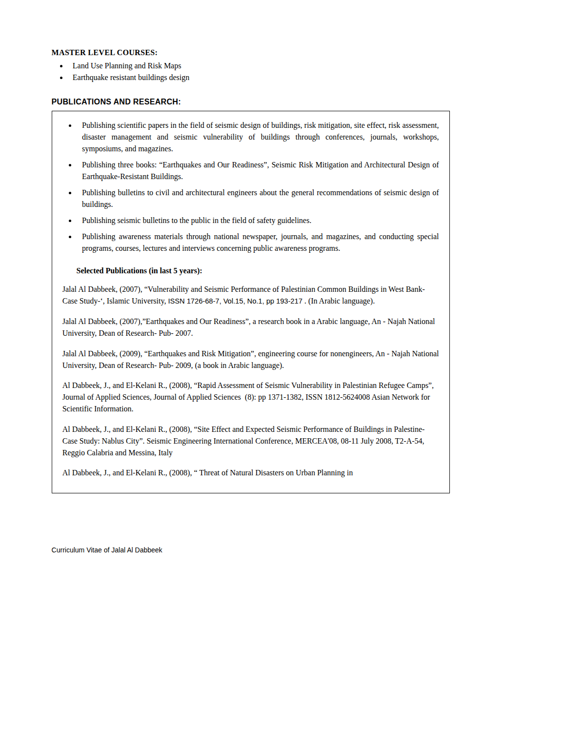MASTER LEVEL COURSES:
Land Use Planning and Risk Maps
Earthquake resistant buildings design
PUBLICATIONS AND RESEARCH:
Publishing scientific papers in the field of seismic design of buildings, risk mitigation, site effect, risk assessment, disaster management and seismic vulnerability of buildings through conferences, journals, workshops, symposiums, and magazines.
Publishing three books: “Earthquakes and Our Readiness”, Seismic Risk Mitigation and Architectural Design of Earthquake-Resistant Buildings.
Publishing bulletins to civil and architectural engineers about the general recommendations of seismic design of buildings.
Publishing seismic bulletins to the public in the field of safety guidelines.
Publishing awareness materials through national newspaper, journals, and magazines, and conducting special programs, courses, lectures and interviews concerning public awareness programs.
Selected Publications (in last 5 years):
Jalal Al Dabbeek, (2007), “Vulnerability and Seismic Performance of Palestinian Common Buildings in West Bank- Case Study-‘, Islamic University, ISSN 1726-68-7, Vol.15, No.1, pp 193-217 . (In Arabic language).
Jalal Al Dabbeek, (2007),”Earthquakes and Our Readiness”, a research book in a Arabic language, An - Najah National University, Dean of Research- Pub- 2007.
Jalal Al Dabbeek, (2009), “Earthquakes and Risk Mitigation”, engineering course for nonengineers, An - Najah National University, Dean of Research- Pub- 2009, (a book in Arabic language).
Al Dabbeek, J., and El-Kelani R., (2008), “Rapid Assessment of Seismic Vulnerability in Palestinian Refugee Camps”, Journal of Applied Sciences, Journal of Applied Sciences (8): pp 1371-1382, ISSN 1812-5624008 Asian Network for Scientific Information.
Al Dabbeek, J., and El-Kelani R., (2008), “Site Effect and Expected Seismic Performance of Buildings in Palestine-Case Study: Nablus City”. Seismic Engineering International Conference, MERCEA'08, 08-11 July 2008, T2-A-54, Reggio Calabria and Messina, Italy
Al Dabbeek, J., and El-Kelani R., (2008), “ Threat of Natural Disasters on Urban Planning in
Curriculum Vitae of Jalal Al Dabbeek